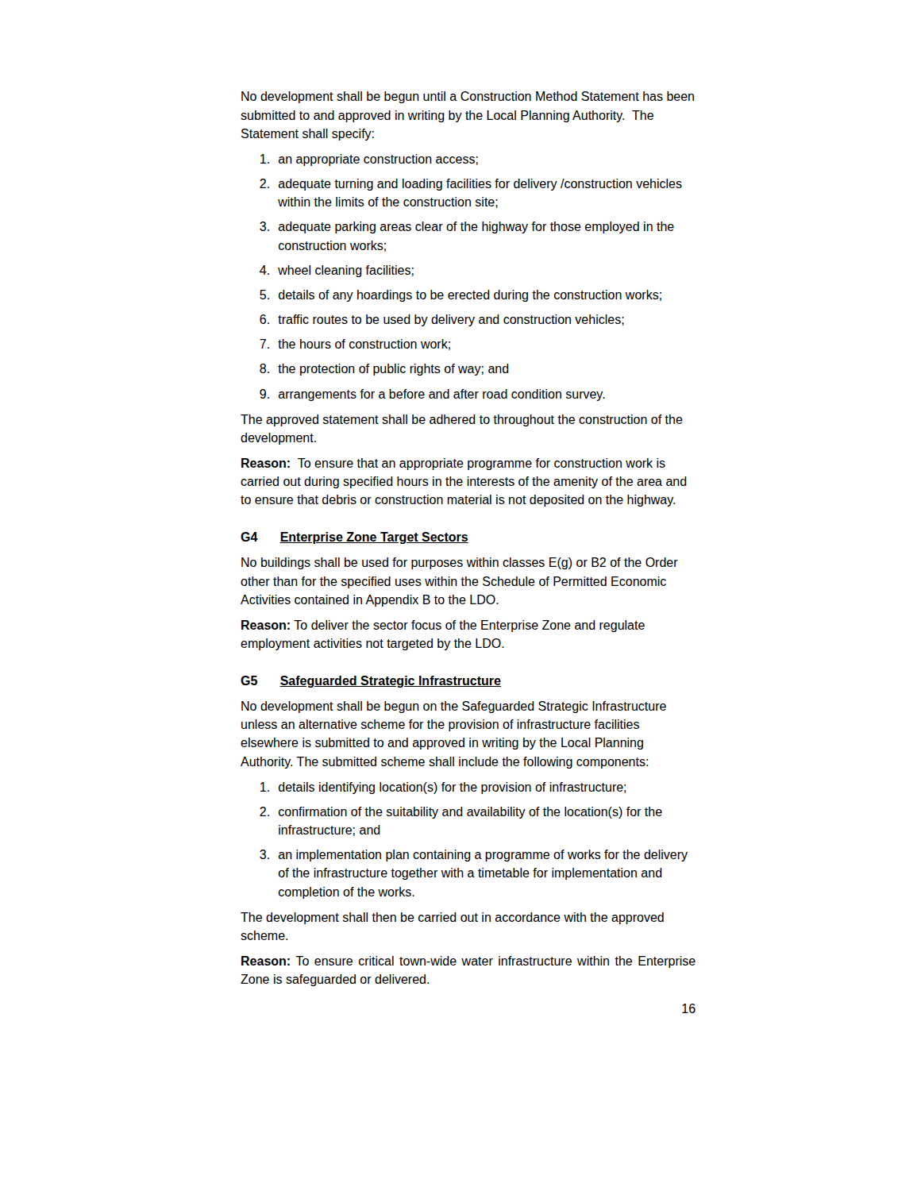No development shall be begun until a Construction Method Statement has been submitted to and approved in writing by the Local Planning Authority. The Statement shall specify:
an appropriate construction access;
adequate turning and loading facilities for delivery /construction vehicles within the limits of the construction site;
adequate parking areas clear of the highway for those employed in the construction works;
wheel cleaning facilities;
details of any hoardings to be erected during the construction works;
traffic routes to be used by delivery and construction vehicles;
the hours of construction work;
the protection of public rights of way; and
arrangements for a before and after road condition survey.
The approved statement shall be adhered to throughout the construction of the development.
Reason: To ensure that an appropriate programme for construction work is carried out during specified hours in the interests of the amenity of the area and to ensure that debris or construction material is not deposited on the highway.
G4 Enterprise Zone Target Sectors
No buildings shall be used for purposes within classes E(g) or B2 of the Order other than for the specified uses within the Schedule of Permitted Economic Activities contained in Appendix B to the LDO.
Reason: To deliver the sector focus of the Enterprise Zone and regulate employment activities not targeted by the LDO.
G5 Safeguarded Strategic Infrastructure
No development shall be begun on the Safeguarded Strategic Infrastructure unless an alternative scheme for the provision of infrastructure facilities elsewhere is submitted to and approved in writing by the Local Planning Authority. The submitted scheme shall include the following components:
details identifying location(s) for the provision of infrastructure;
confirmation of the suitability and availability of the location(s) for the infrastructure; and
an implementation plan containing a programme of works for the delivery of the infrastructure together with a timetable for implementation and completion of the works.
The development shall then be carried out in accordance with the approved scheme.
Reason: To ensure critical town-wide water infrastructure within the Enterprise Zone is safeguarded or delivered.
16